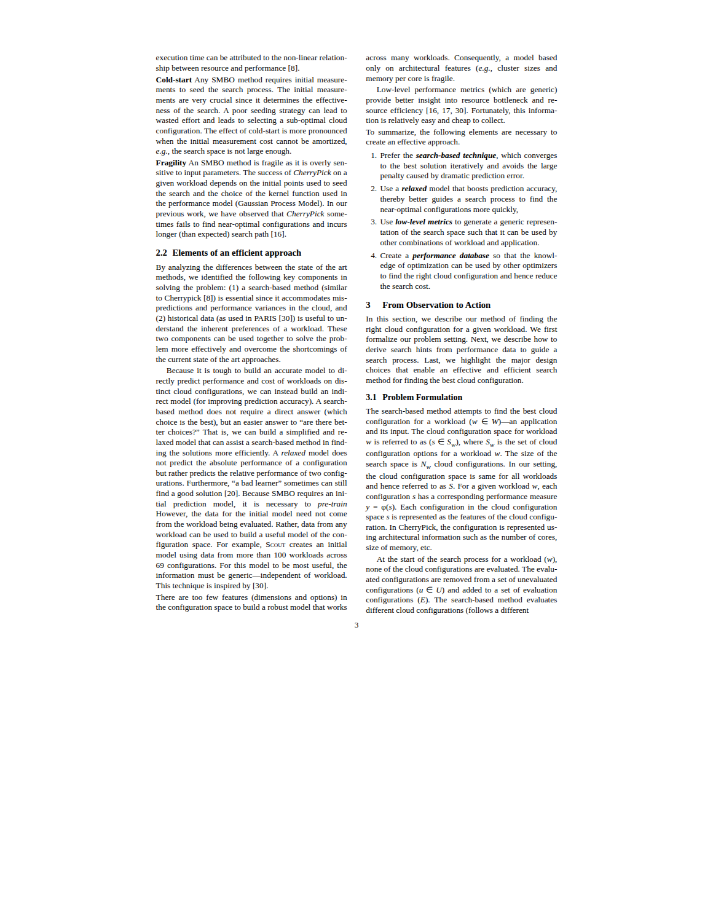execution time can be attributed to the non-linear relationship between resource and performance [8].
Cold-start Any SMBO method requires initial measurements to seed the search process. The initial measurements are very crucial since it determines the effectiveness of the search. A poor seeding strategy can lead to wasted effort and leads to selecting a sub-optimal cloud configuration. The effect of cold-start is more pronounced when the initial measurement cost cannot be amortized, e.g., the search space is not large enough.
Fragility An SMBO method is fragile as it is overly sensitive to input parameters. The success of CherryPick on a given workload depends on the initial points used to seed the search and the choice of the kernel function used in the performance model (Gaussian Process Model). In our previous work, we have observed that CherryPick sometimes fails to find near-optimal configurations and incurs longer (than expected) search path [16].
2.2 Elements of an efficient approach
By analyzing the differences between the state of the art methods, we identified the following key components in solving the problem: (1) a search-based method (similar to Cherrypick [8]) is essential since it accommodates mispredictions and performance variances in the cloud, and (2) historical data (as used in PARIS [30]) is useful to understand the inherent preferences of a workload. These two components can be used together to solve the problem more effectively and overcome the shortcomings of the current state of the art approaches.
Because it is tough to build an accurate model to directly predict performance and cost of workloads on distinct cloud configurations, we can instead build an indirect model (for improving prediction accuracy). A search-based method does not require a direct answer (which choice is the best), but an easier answer to “are there better choices?” That is, we can build a simplified and relaxed model that can assist a search-based method in finding the solutions more efficiently. A relaxed model does not predict the absolute performance of a configuration but rather predicts the relative performance of two configurations. Furthermore, “a bad learner” sometimes can still find a good solution [20]. Because SMBO requires an initial prediction model, it is necessary to pre-train However, the data for the initial model need not come from the workload being evaluated. Rather, data from any workload can be used to build a useful model of the configuration space. For example, Scout creates an initial model using data from more than 100 workloads across 69 configurations. For this model to be most useful, the information must be generic—independent of workload. This technique is inspired by [30].
There are too few features (dimensions and options) in the configuration space to build a robust model that works across many workloads. Consequently, a model based only on architectural features (e.g., cluster sizes and memory per core is fragile.
Low-level performance metrics (which are generic) provide better insight into resource bottleneck and resource efficiency [16, 17, 30]. Fortunately, this information is relatively easy and cheap to collect.
To summarize, the following elements are necessary to create an effective approach.
Prefer the search-based technique, which converges to the best solution iteratively and avoids the large penalty caused by dramatic prediction error.
Use a relaxed model that boosts prediction accuracy, thereby better guides a search process to find the near-optimal configurations more quickly,
Use low-level metrics to generate a generic representation of the search space such that it can be used by other combinations of workload and application.
Create a performance database so that the knowledge of optimization can be used by other optimizers to find the right cloud configuration and hence reduce the search cost.
3 From Observation to Action
In this section, we describe our method of finding the right cloud configuration for a given workload. We first formalize our problem setting. Next, we describe how to derive search hints from performance data to guide a search process. Last, we highlight the major design choices that enable an effective and efficient search method for finding the best cloud configuration.
3.1 Problem Formulation
The search-based method attempts to find the best cloud configuration for a workload (w ∈ W)—an application and its input. The cloud configuration space for workload w is referred to as (s ∈ Sw), where Sw is the set of cloud configuration options for a workload w. The size of the search space is Nw cloud configurations. In our setting, the cloud configuration space is same for all workloads and hence referred to as S. For a given workload w, each configuration s has a corresponding performance measure y = φ(s). Each configuration in the cloud configuration space s is represented as the features of the cloud configuration. In CherryPick, the configuration is represented using architectural information such as the number of cores, size of memory, etc.
At the start of the search process for a workload (w), none of the cloud configurations are evaluated. The evaluated configurations are removed from a set of unevaluated configurations (u ∈ U) and added to a set of evaluation configurations (E). The search-based method evaluates different cloud configurations (follows a different
3